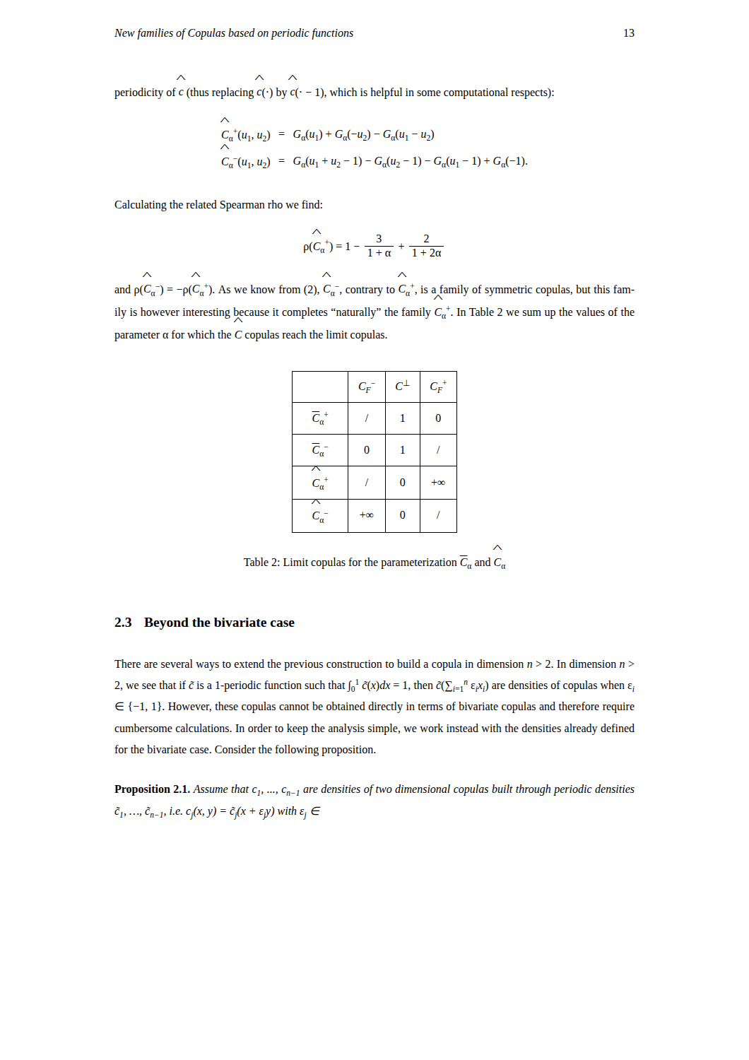New families of Copulas based on periodic functions 13
periodicity of c (thus replacing c(·) by c(· − 1), which is helpful in some computational respects):
| C α + ( u 1 , u 2 ) | = | G α ( u 1 ) + G α (− u 2 ) − G α ( u 1 − u 2 ) |
| C α − ( u 1 , u 2 ) | = | G α ( u 1 + u 2 − 1) − G α ( u 2 − 1) − G α ( u 1 − 1) + G α (−1). |
Calculating the related Spearman rho we find:
ρ(Cα+) = 1 − 31 + α + 21 + 2α
and ρ(Cα−) = −ρ(Cα+). As we know from (2), Cα−, contrary to Cα+, is a family of symmetric copulas, but this family is however interesting because it completes “naturally” the family Cα+. In Table 2 we sum up the values of the parameter α for which the C copulas reach the limit copulas.
| | C F − | C ⊥ | C F + |
| C α + | / | 1 | 0 |
| C α − | 0 | 1 | / |
| C α + | / | 0 | +∞ |
| C α − | +∞ | 0 | / |
Table 2: Limit copulas for the parameterization Cα and Cα
2.3 Beyond the bivariate case
There are several ways to extend the previous construction to build a copula in dimension n > 2. In dimension n > 2, we see that if c̃ is a 1-periodic function such that ∫01 c̃(x)dx = 1, then c̃(∑i=1n εixi) are densities of copulas when εi ∈ {−1, 1}. However, these copulas cannot be obtained directly in terms of bivariate copulas and therefore require cumbersome calculations. In order to keep the analysis simple, we work instead with the densities already defined for the bivariate case. Consider the following proposition.
Proposition 2.1. Assume that c1, ..., cn−1 are densities of two dimensional copulas built through periodic densities c̃1, …, c̃n−1, i.e. cj(x, y) = c̃j(x + εjy) with εj ∈